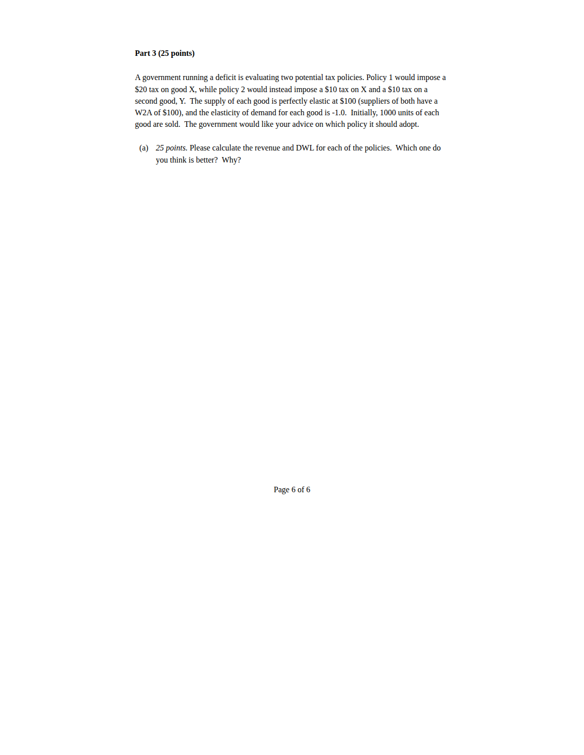Part 3 (25 points)
A government running a deficit is evaluating two potential tax policies. Policy 1 would impose a $20 tax on good X, while policy 2 would instead impose a $10 tax on X and a $10 tax on a second good, Y. The supply of each good is perfectly elastic at $100 (suppliers of both have a W2A of $100), and the elasticity of demand for each good is -1.0. Initially, 1000 units of each good are sold. The government would like your advice on which policy it should adopt.
(a) 25 points. Please calculate the revenue and DWL for each of the policies. Which one do you think is better? Why?
Page 6 of 6